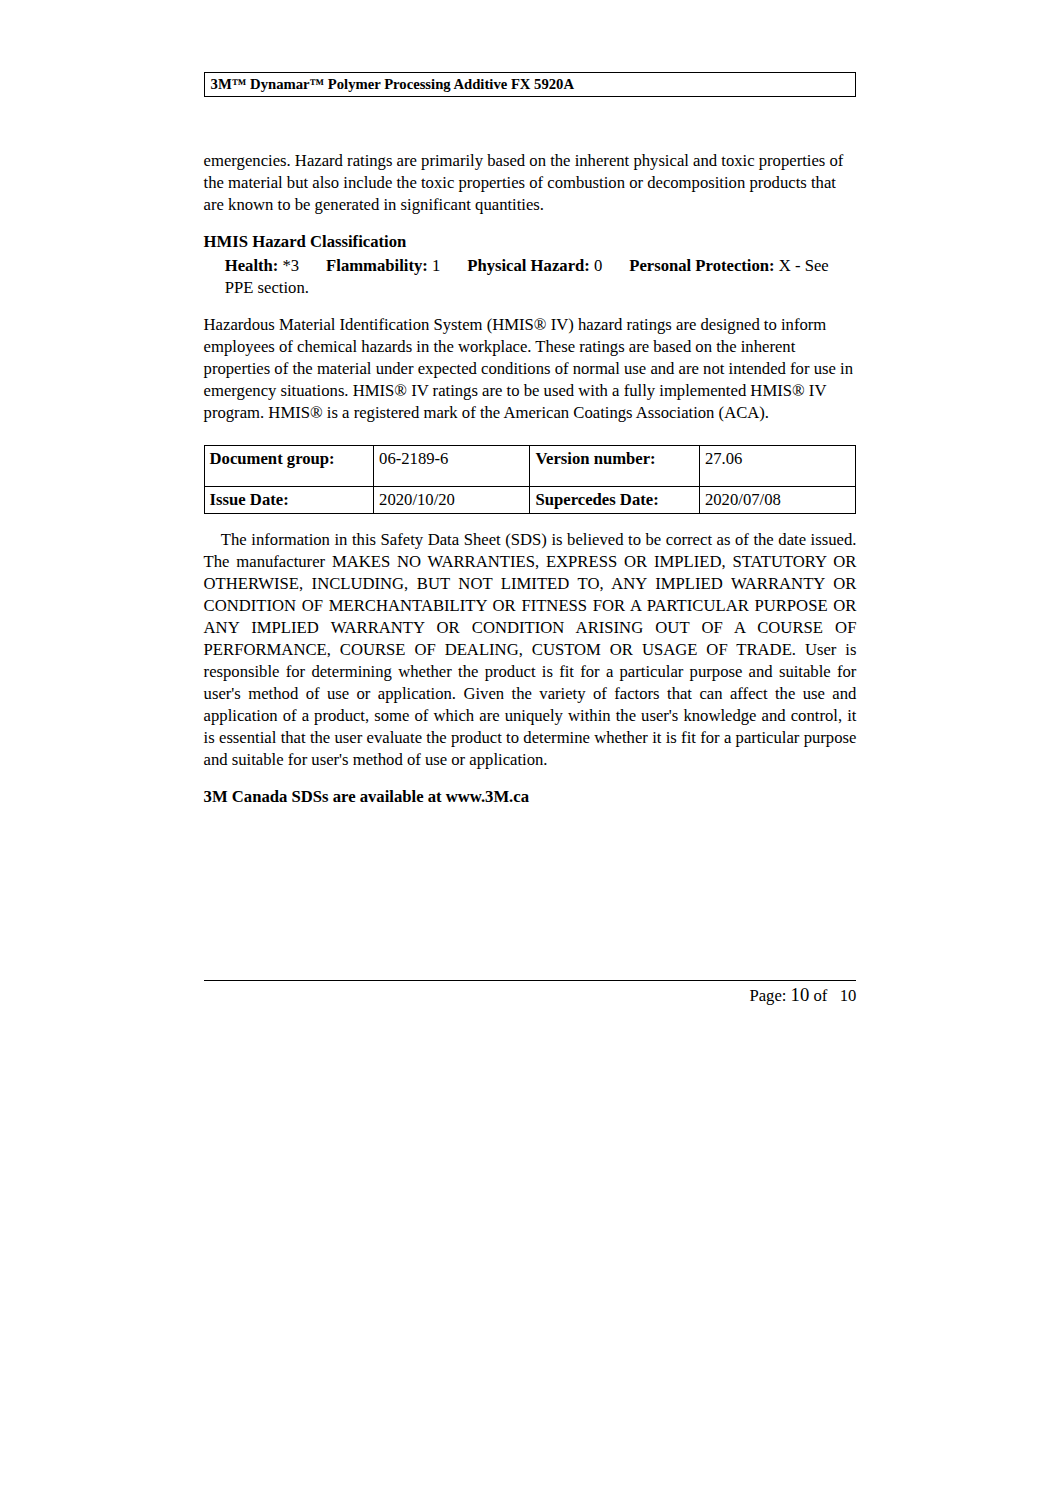3M™ Dynamar™ Polymer Processing Additive FX 5920A
emergencies. Hazard ratings are primarily based on the inherent physical and toxic properties of the material but also include the toxic properties of combustion or decomposition products that are known to be generated in significant quantities.
HMIS Hazard Classification
Health: *3 Flammability: 1 Physical Hazard: 0 Personal Protection: X - See PPE section.
Hazardous Material Identification System (HMIS® IV) hazard ratings are designed to inform employees of chemical hazards in the workplace. These ratings are based on the inherent properties of the material under expected conditions of normal use and are not intended for use in emergency situations. HMIS® IV ratings are to be used with a fully implemented HMIS® IV program. HMIS® is a registered mark of the American Coatings Association (ACA).
| Document group: | 06-2189-6 | Version number: | 27.06 |
| Issue Date: | 2020/10/20 | Supercedes Date: | 2020/07/08 |
The information in this Safety Data Sheet (SDS) is believed to be correct as of the date issued. The manufacturer MAKES NO WARRANTIES, EXPRESS OR IMPLIED, STATUTORY OR OTHERWISE, INCLUDING, BUT NOT LIMITED TO, ANY IMPLIED WARRANTY OR CONDITION OF MERCHANTABILITY OR FITNESS FOR A PARTICULAR PURPOSE OR ANY IMPLIED WARRANTY OR CONDITION ARISING OUT OF A COURSE OF PERFORMANCE, COURSE OF DEALING, CUSTOM OR USAGE OF TRADE. User is responsible for determining whether the product is fit for a particular purpose and suitable for user's method of use or application. Given the variety of factors that can affect the use and application of a product, some of which are uniquely within the user's knowledge and control, it is essential that the user evaluate the product to determine whether it is fit for a particular purpose and suitable for user's method of use or application.
3M Canada SDSs are available at www.3M.ca
Page: 10 of 10